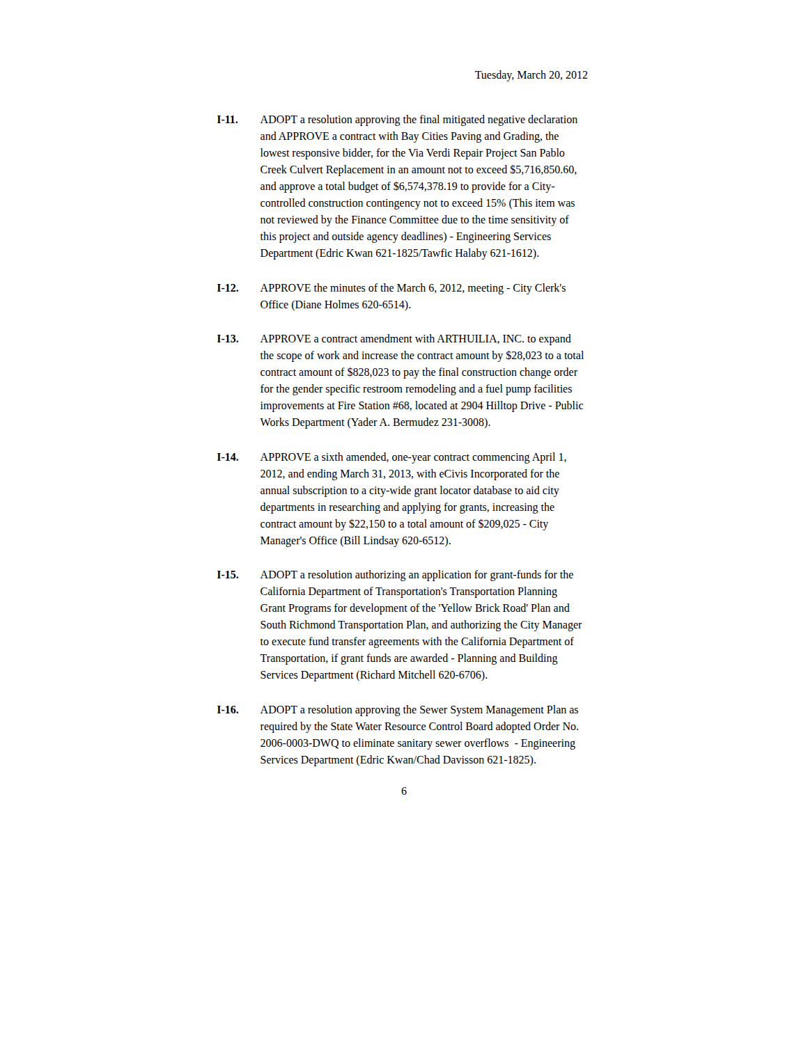Tuesday, March 20, 2012
I-11.
ADOPT a resolution approving the final mitigated negative declaration and APPROVE a contract with Bay Cities Paving and Grading, the lowest responsive bidder, for the Via Verdi Repair Project San Pablo Creek Culvert Replacement in an amount not to exceed $5,716,850.60, and approve a total budget of $6,574,378.19 to provide for a City-controlled construction contingency not to exceed 15% (This item was not reviewed by the Finance Committee due to the time sensitivity of this project and outside agency deadlines) - Engineering Services Department (Edric Kwan 621-1825/Tawfic Halaby 621-1612).
I-12.
APPROVE the minutes of the March 6, 2012, meeting - City Clerk's Office (Diane Holmes 620-6514).
I-13.
APPROVE a contract amendment with ARTHUILIA, INC. to expand the scope of work and increase the contract amount by $28,023 to a total contract amount of $828,023 to pay the final construction change order for the gender specific restroom remodeling and a fuel pump facilities improvements at Fire Station #68, located at 2904 Hilltop Drive - Public Works Department (Yader A. Bermudez 231-3008).
I-14.
APPROVE a sixth amended, one-year contract commencing April 1, 2012, and ending March 31, 2013, with eCivis Incorporated for the annual subscription to a city-wide grant locator database to aid city departments in researching and applying for grants, increasing the contract amount by $22,150 to a total amount of $209,025 - City Manager's Office (Bill Lindsay 620-6512).
I-15.
ADOPT a resolution authorizing an application for grant-funds for the California Department of Transportation's Transportation Planning Grant Programs for development of the 'Yellow Brick Road' Plan and South Richmond Transportation Plan, and authorizing the City Manager to execute fund transfer agreements with the California Department of Transportation, if grant funds are awarded - Planning and Building Services Department (Richard Mitchell 620-6706).
I-16.
ADOPT a resolution approving the Sewer System Management Plan as required by the State Water Resource Control Board adopted Order No. 2006-0003-DWQ to eliminate sanitary sewer overflows - Engineering Services Department (Edric Kwan/Chad Davisson 621-1825).
6